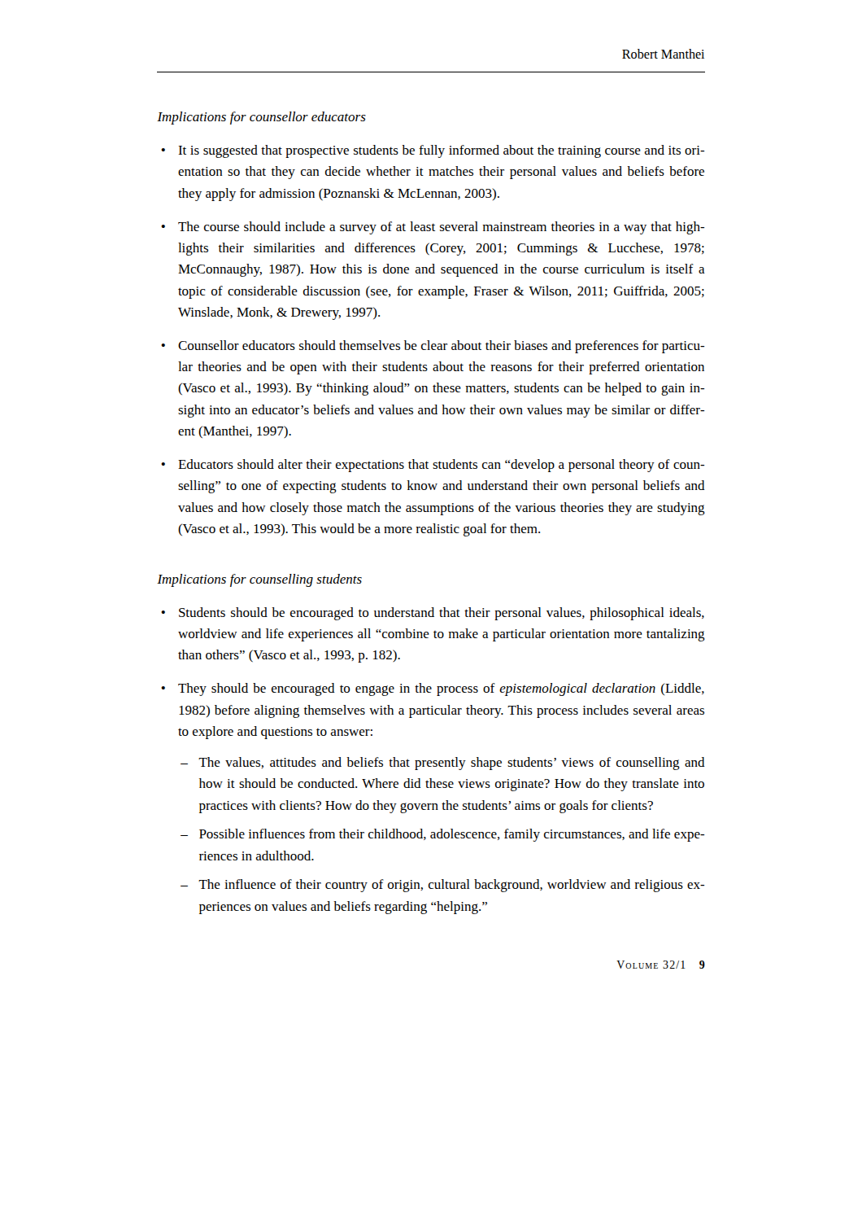Robert Manthei
Implications for counsellor educators
It is suggested that prospective students be fully informed about the training course and its orientation so that they can decide whether it matches their personal values and beliefs before they apply for admission (Poznanski & McLennan, 2003).
The course should include a survey of at least several mainstream theories in a way that highlights their similarities and differences (Corey, 2001; Cummings & Lucchese, 1978; McConnaughy, 1987). How this is done and sequenced in the course curriculum is itself a topic of considerable discussion (see, for example, Fraser & Wilson, 2011; Guiffrida, 2005; Winslade, Monk, & Drewery, 1997).
Counsellor educators should themselves be clear about their biases and preferences for particular theories and be open with their students about the reasons for their preferred orientation (Vasco et al., 1993). By “thinking aloud” on these matters, students can be helped to gain insight into an educator’s beliefs and values and how their own values may be similar or different (Manthei, 1997).
Educators should alter their expectations that students can “develop a personal theory of counselling” to one of expecting students to know and understand their own personal beliefs and values and how closely those match the assumptions of the various theories they are studying (Vasco et al., 1993). This would be a more realistic goal for them.
Implications for counselling students
Students should be encouraged to understand that their personal values, philosophical ideals, worldview and life experiences all “combine to make a particular orientation more tantalizing than others” (Vasco et al., 1993, p. 182).
They should be encouraged to engage in the process of epistemological declaration (Liddle, 1982) before aligning themselves with a particular theory. This process includes several areas to explore and questions to answer:
The values, attitudes and beliefs that presently shape students’ views of counselling and how it should be conducted. Where did these views originate? How do they translate into practices with clients? How do they govern the students’ aims or goals for clients?
Possible influences from their childhood, adolescence, family circumstances, and life experiences in adulthood.
The influence of their country of origin, cultural background, worldview and religious experiences on values and beliefs regarding “helping.”
Volume 32/19